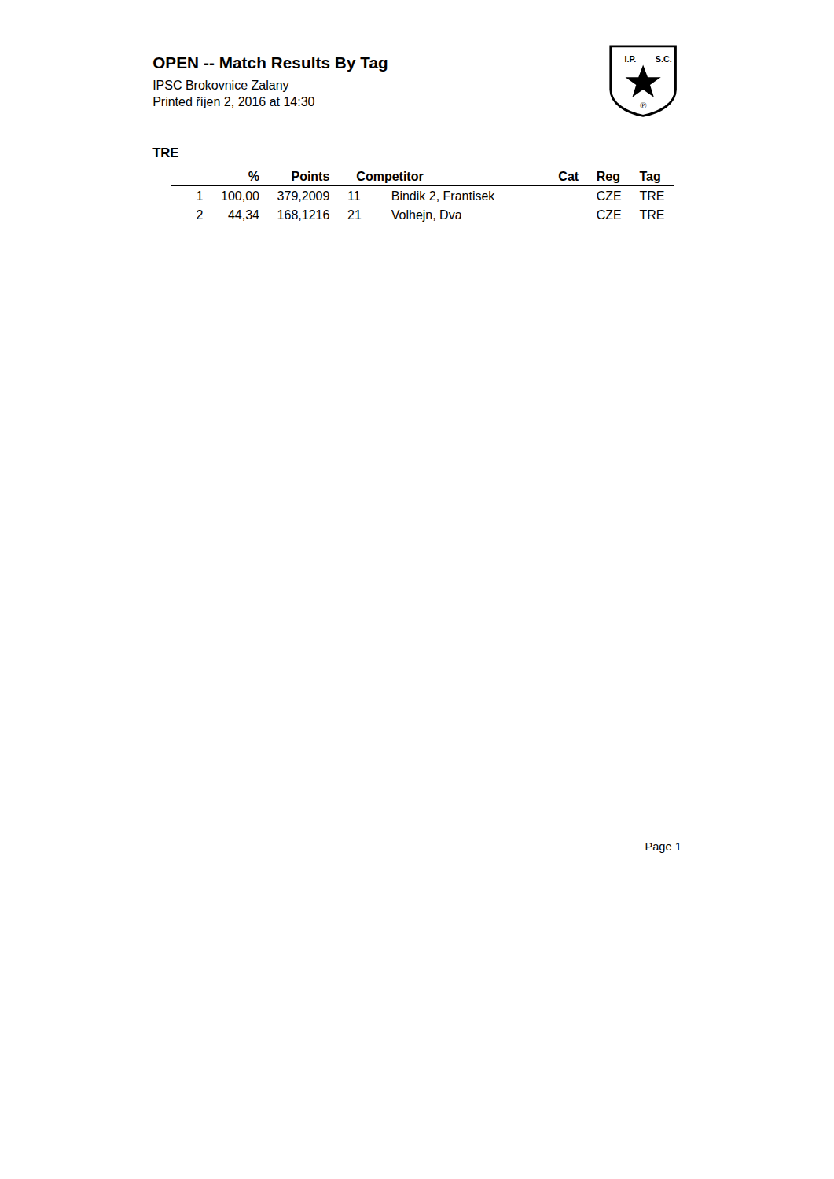I.P. S.C. ℗
OPEN -- Match Results By Tag
IPSC Brokovnice Zalany
Printed říjen 2, 2016 at 14:30
TRE
| | % | Points | Competitor | Cat | Reg | Tag |
| --- | --- | --- | --- | --- | --- | --- |
| 1 | 100,00 | 379,2009 | 11 | Bindik 2, Frantisek | | CZE | TRE |
| 2 | 44,34 | 168,1216 | 21 | Volhejn, Dva | | CZE | TRE |
Page 1